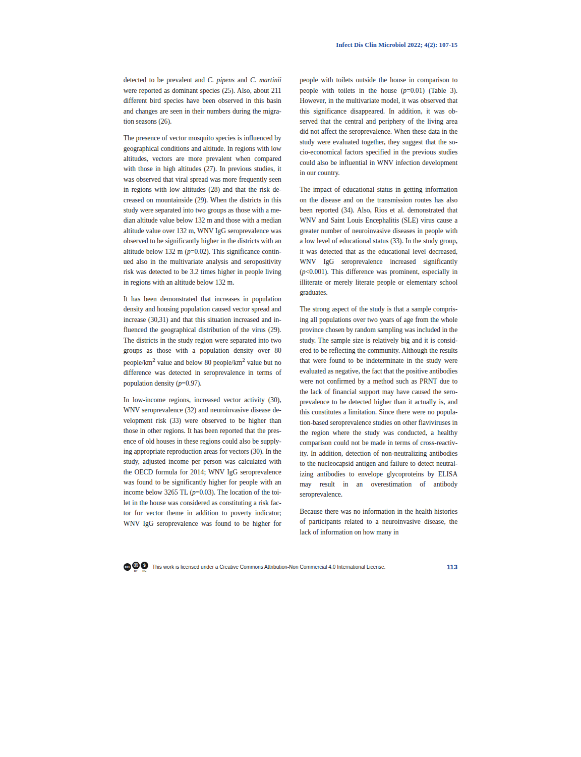Infect Dis Clin Microbiol 2022; 4(2): 107-15
detected to be prevalent and C. pipens and C. martinii were reported as dominant species (25). Also, about 211 different bird species have been observed in this basin and changes are seen in their numbers during the migration seasons (26).
The presence of vector mosquito species is influenced by geographical conditions and altitude. In regions with low altitudes, vectors are more prevalent when compared with those in high altitudes (27). In previous studies, it was observed that viral spread was more frequently seen in regions with low altitudes (28) and that the risk decreased on mountainside (29). When the districts in this study were separated into two groups as those with a median altitude value below 132 m and those with a median altitude value over 132 m, WNV IgG seroprevalence was observed to be significantly higher in the districts with an altitude below 132 m (p=0.02). This significance continued also in the multivariate analysis and seropositivity risk was detected to be 3.2 times higher in people living in regions with an altitude below 132 m.
It has been demonstrated that increases in population density and housing population caused vector spread and increase (30,31) and that this situation increased and influenced the geographical distribution of the virus (29). The districts in the study region were separated into two groups as those with a population density over 80 people/km2 value and below 80 people/km2 value but no difference was detected in seroprevalence in terms of population density (p=0.97).
In low-income regions, increased vector activity (30), WNV seroprevalence (32) and neuroinvasive disease development risk (33) were observed to be higher than those in other regions. It has been reported that the presence of old houses in these regions could also be supplying appropriate reproduction areas for vectors (30). In the study, adjusted income per person was calculated with the OECD formula for 2014; WNV IgG seroprevalence was found to be significantly higher for people with an income below 3265 TL (p=0.03). The location of the toilet in the house was considered as constituting a risk factor for vector theme in addition to poverty indicator; WNV IgG seroprevalence was found to be higher for people with toilets outside the house in comparison to people with toilets in the house (p=0.01) (Table 3). However, in the multivariate model, it was observed that this significance disappeared. In addition, it was observed that the central and periphery of the living area did not affect the seroprevalence. When these data in the study were evaluated together, they suggest that the socio-economical factors specified in the previous studies could also be influential in WNV infection development in our country.
The impact of educational status in getting information on the disease and on the transmission routes has also been reported (34). Also, Rios et al. demonstrated that WNV and Saint Louis Encephalitis (SLE) virus cause a greater number of neuroinvasive diseases in people with a low level of educational status (33). In the study group, it was detected that as the educational level decreased, WNV IgG seroprevalence increased significantly (p<0.001). This difference was prominent, especially in illiterate or merely literate people or elementary school graduates.
The strong aspect of the study is that a sample comprising all populations over two years of age from the whole province chosen by random sampling was included in the study. The sample size is relatively big and it is considered to be reflecting the community. Although the results that were found to be indeterminate in the study were evaluated as negative, the fact that the positive antibodies were not confirmed by a method such as PRNT due to the lack of financial support may have caused the seroprevalence to be detected higher than it actually is, and this constitutes a limitation. Since there were no population-based seroprevalence studies on other flaviviruses in the region where the study was conducted, a healthy comparison could not be made in terms of cross-reactivity. In addition, detection of non-neutralizing antibodies to the nucleocapsid antigen and failure to detect neutralizing antibodies to envelope glycoproteins by ELISA may result in an overestimation of antibody seroprevalence.
Because there was no information in the health histories of participants related to a neuroinvasive disease, the lack of information on how many in
cc ⒹBY $NC This work is licensed under a Creative Commons Attribution-Non Commercial 4.0 International License.
113